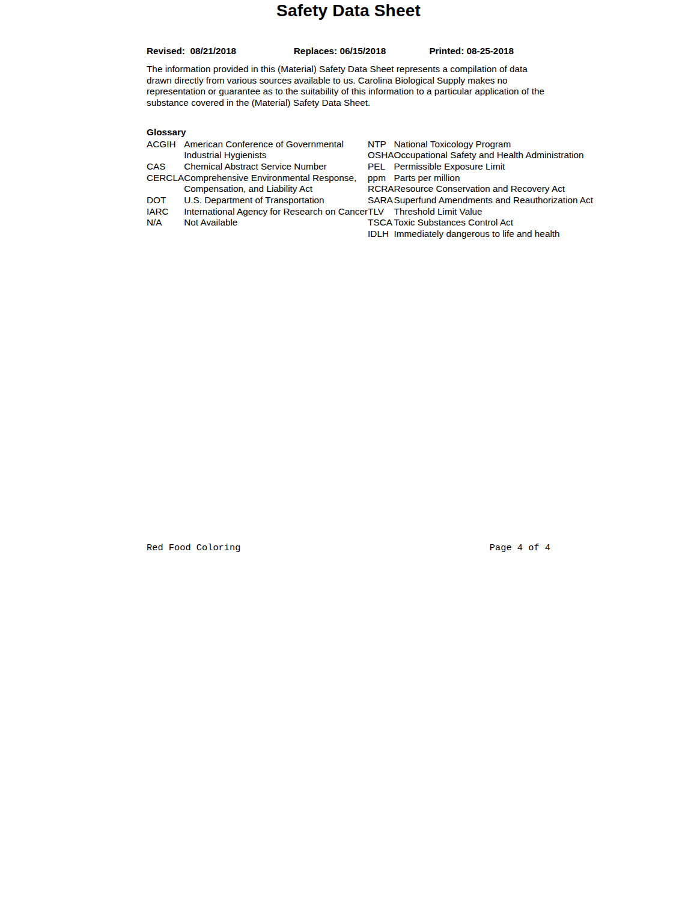Safety Data Sheet
Revised: 08/21/2018
Replaces: 06/15/2018
Printed: 08-25-2018
The information provided in this (Material) Safety Data Sheet represents a compilation of data drawn directly from various sources available to us. Carolina Biological Supply makes no representation or guarantee as to the suitability of this information to a particular application of the substance covered in the (Material) Safety Data Sheet.
Glossary
| ACGIH | American Conference of Governmental | NTP | National Toxicology Program |
| | Industrial Hygienists | OSHA | Occupational Safety and Health Administration |
| CAS | Chemical Abstract Service Number | PEL | Permissible Exposure Limit |
| CERCLA | Comprehensive Environmental Response, | ppm | Parts per million |
| | Compensation, and Liability Act | RCRA | Resource Conservation and Recovery Act |
| DOT | U.S. Department of Transportation | SARA | Superfund Amendments and Reauthorization Act |
| IARC | International Agency for Research on Cancer | TLV | Threshold Limit Value |
| N/A | Not Available | TSCA | Toxic Substances Control Act |
| | | IDLH | Immediately dangerous to life and health |
Red Food Coloring
Page 4 of 4